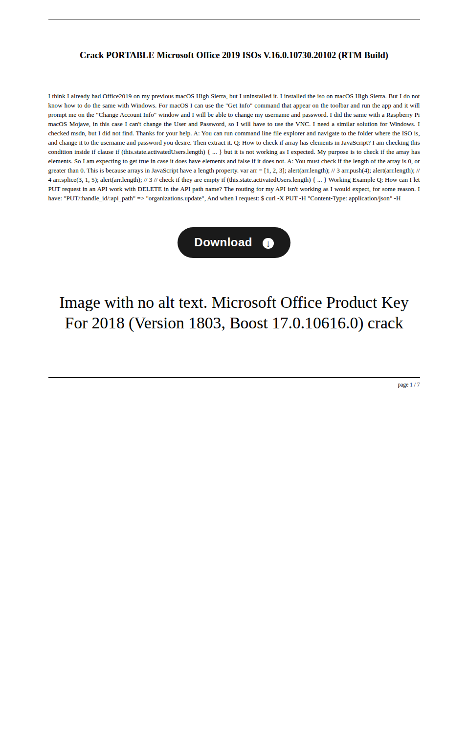Crack PORTABLE Microsoft Office 2019 ISOs V.16.0.10730.20102 (RTM Build)
I think I already had Office2019 on my previous macOS High Sierra, but I uninstalled it. I installed the iso on macOS High Sierra. But I do not know how to do the same with Windows. For macOS I can use the "Get Info" command that appear on the toolbar and run the app and it will prompt me on the "Change Account Info" window and I will be able to change my username and password. I did the same with a Raspberry Pi macOS Mojave, in this case I can't change the User and Password, so I will have to use the VNC. I need a similar solution for Windows. I checked msdn, but I did not find. Thanks for your help. A: You can run command line file explorer and navigate to the folder where the ISO is, and change it to the username and password you desire. Then extract it. Q: How to check if array has elements in JavaScript? I am checking this condition inside if clause if (this.state.activatedUsers.length) { ... } but it is not working as I expected. My purpose is to check if the array has elements. So I am expecting to get true in case it does have elements and false if it does not. A: You must check if the length of the array is 0, or greater than 0. This is because arrays in JavaScript have a length property. var arr = [1, 2, 3]; alert(arr.length); // 3 arr.push(4); alert(arr.length); // 4 arr.splice(3, 1, 5); alert(arr.length); // 3 // check if they are empty if (this.state.activatedUsers.length) { ... } Working Example Q: How can I let PUT request in an API work with DELETE in the API path name? The routing for my API isn't working as I would expect, for some reason. I have: "PUT/:handle_id/:api_path" => "organizations.update", And when I request: $ curl -X PUT -H "Content-Type: application/json" -H
Download ↓
Image with no alt text. Microsoft Office Product Key For 2018 (Version 1803, Boost 17.0.10616.0) crack
page 1 / 7